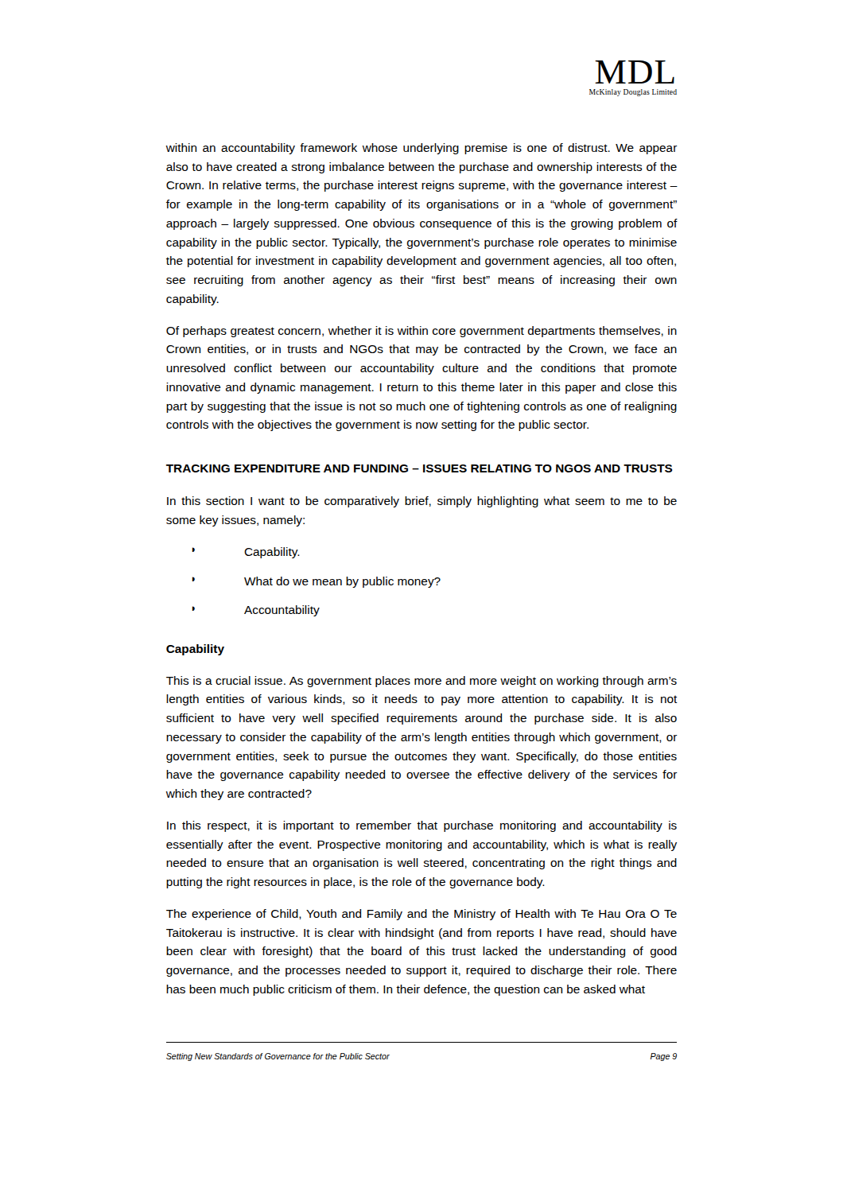MDL McKinlay Douglas Limited
within an accountability framework whose underlying premise is one of distrust. We appear also to have created a strong imbalance between the purchase and ownership interests of the Crown. In relative terms, the purchase interest reigns supreme, with the governance interest – for example in the long-term capability of its organisations or in a “whole of government” approach – largely suppressed. One obvious consequence of this is the growing problem of capability in the public sector. Typically, the government’s purchase role operates to minimise the potential for investment in capability development and government agencies, all too often, see recruiting from another agency as their “first best” means of increasing their own capability.
Of perhaps greatest concern, whether it is within core government departments themselves, in Crown entities, or in trusts and NGOs that may be contracted by the Crown, we face an unresolved conflict between our accountability culture and the conditions that promote innovative and dynamic management. I return to this theme later in this paper and close this part by suggesting that the issue is not so much one of tightening controls as one of realigning controls with the objectives the government is now setting for the public sector.
Tracking expenditure and funding – issues relating to NGOs and trusts
In this section I want to be comparatively brief, simply highlighting what seem to me to be some key issues, namely:
Capability.
What do we mean by public money?
Accountability
Capability
This is a crucial issue. As government places more and more weight on working through arm’s length entities of various kinds, so it needs to pay more attention to capability. It is not sufficient to have very well specified requirements around the purchase side. It is also necessary to consider the capability of the arm’s length entities through which government, or government entities, seek to pursue the outcomes they want. Specifically, do those entities have the governance capability needed to oversee the effective delivery of the services for which they are contracted?
In this respect, it is important to remember that purchase monitoring and accountability is essentially after the event. Prospective monitoring and accountability, which is what is really needed to ensure that an organisation is well steered, concentrating on the right things and putting the right resources in place, is the role of the governance body.
The experience of Child, Youth and Family and the Ministry of Health with Te Hau Ora O Te Taitokerau is instructive. It is clear with hindsight (and from reports I have read, should have been clear with foresight) that the board of this trust lacked the understanding of good governance, and the processes needed to support it, required to discharge their role. There has been much public criticism of them. In their defence, the question can be asked what
Setting New Standards of Governance for the Public Sector Page 9